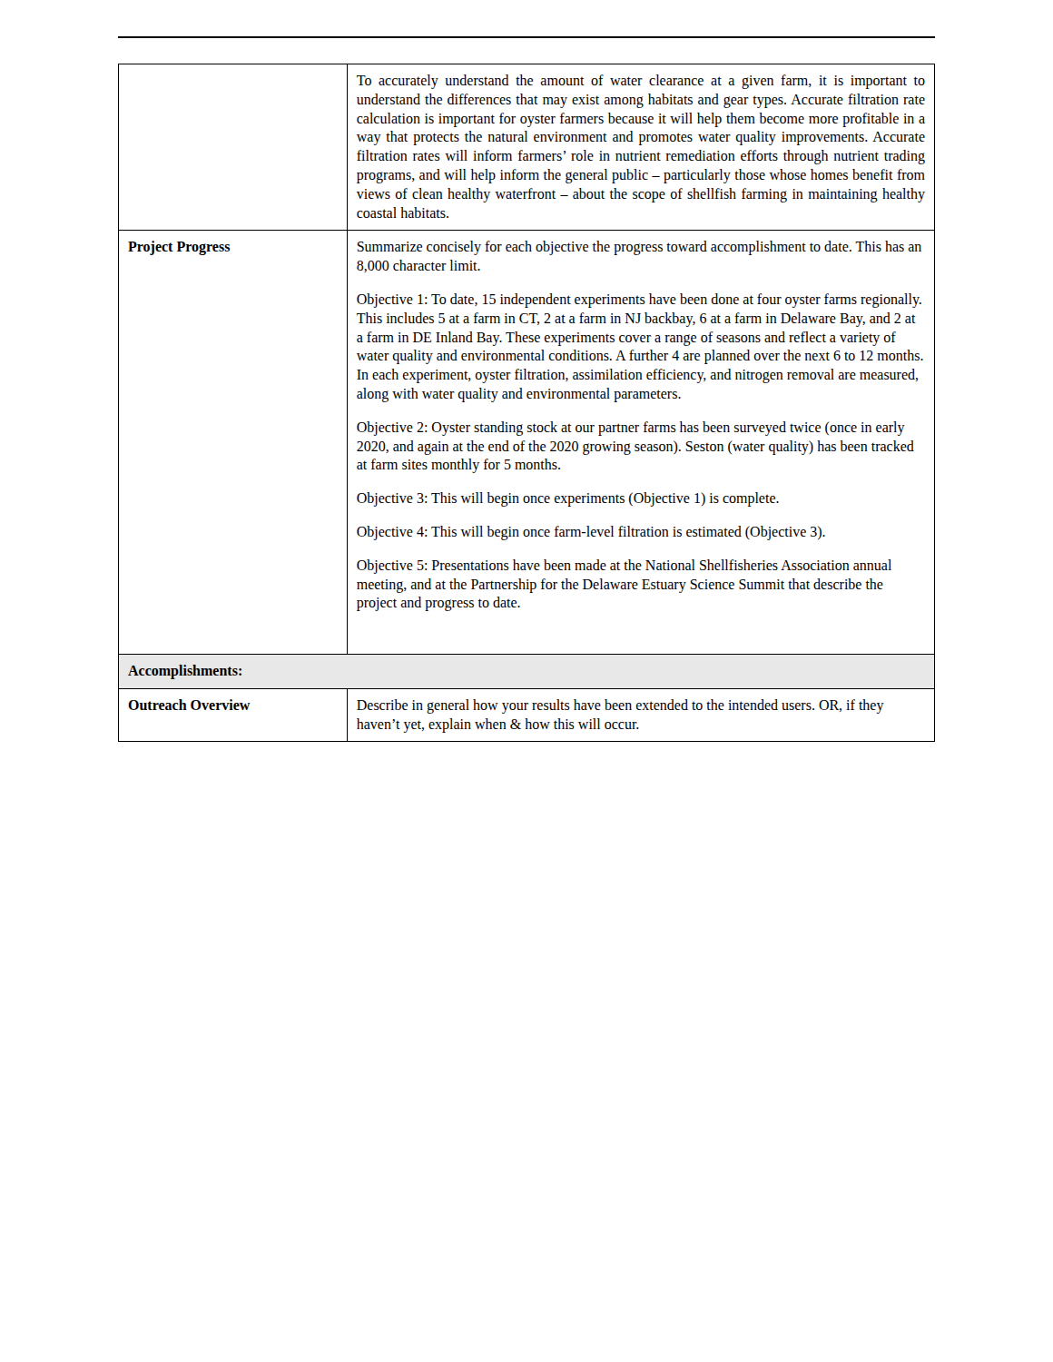| | To accurately understand the amount of water clearance at a given farm, it is important to understand the differences that may exist among habitats and gear types. Accurate filtration rate calculation is important for oyster farmers because it will help them become more profitable in a way that protects the natural environment and promotes water quality improvements. Accurate filtration rates will inform farmers’ role in nutrient remediation efforts through nutrient trading programs, and will help inform the general public – particularly those whose homes benefit from views of clean healthy waterfront – about the scope of shellfish farming in maintaining healthy coastal habitats. |
| Project Progress | Summarize concisely for each objective the progress toward accomplishment to date. This has an 8,000 character limit. Objective 1: To date, 15 independent experiments have been done at four oyster farms regionally. This includes 5 at a farm in CT, 2 at a farm in NJ backbay, 6 at a farm in Delaware Bay, and 2 at a farm in DE Inland Bay. These experiments cover a range of seasons and reflect a variety of water quality and environmental conditions. A further 4 are planned over the next 6 to 12 months. In each experiment, oyster filtration, assimilation efficiency, and nitrogen removal are measured, along with water quality and environmental parameters. Objective 2: Oyster standing stock at our partner farms has been surveyed twice (once in early 2020, and again at the end of the 2020 growing season). Seston (water quality) has been tracked at farm sites monthly for 5 months. Objective 3: This will begin once experiments (Objective 1) is complete. Objective 4: This will begin once farm-level filtration is estimated (Objective 3). Objective 5: Presentations have been made at the National Shellfisheries Association annual meeting, and at the Partnership for the Delaware Estuary Science Summit that describe the project and progress to date. |
| Accomplishments: |
| Outreach Overview | Describe in general how your results have been extended to the intended users. OR, if they haven’t yet, explain when & how this will occur. |